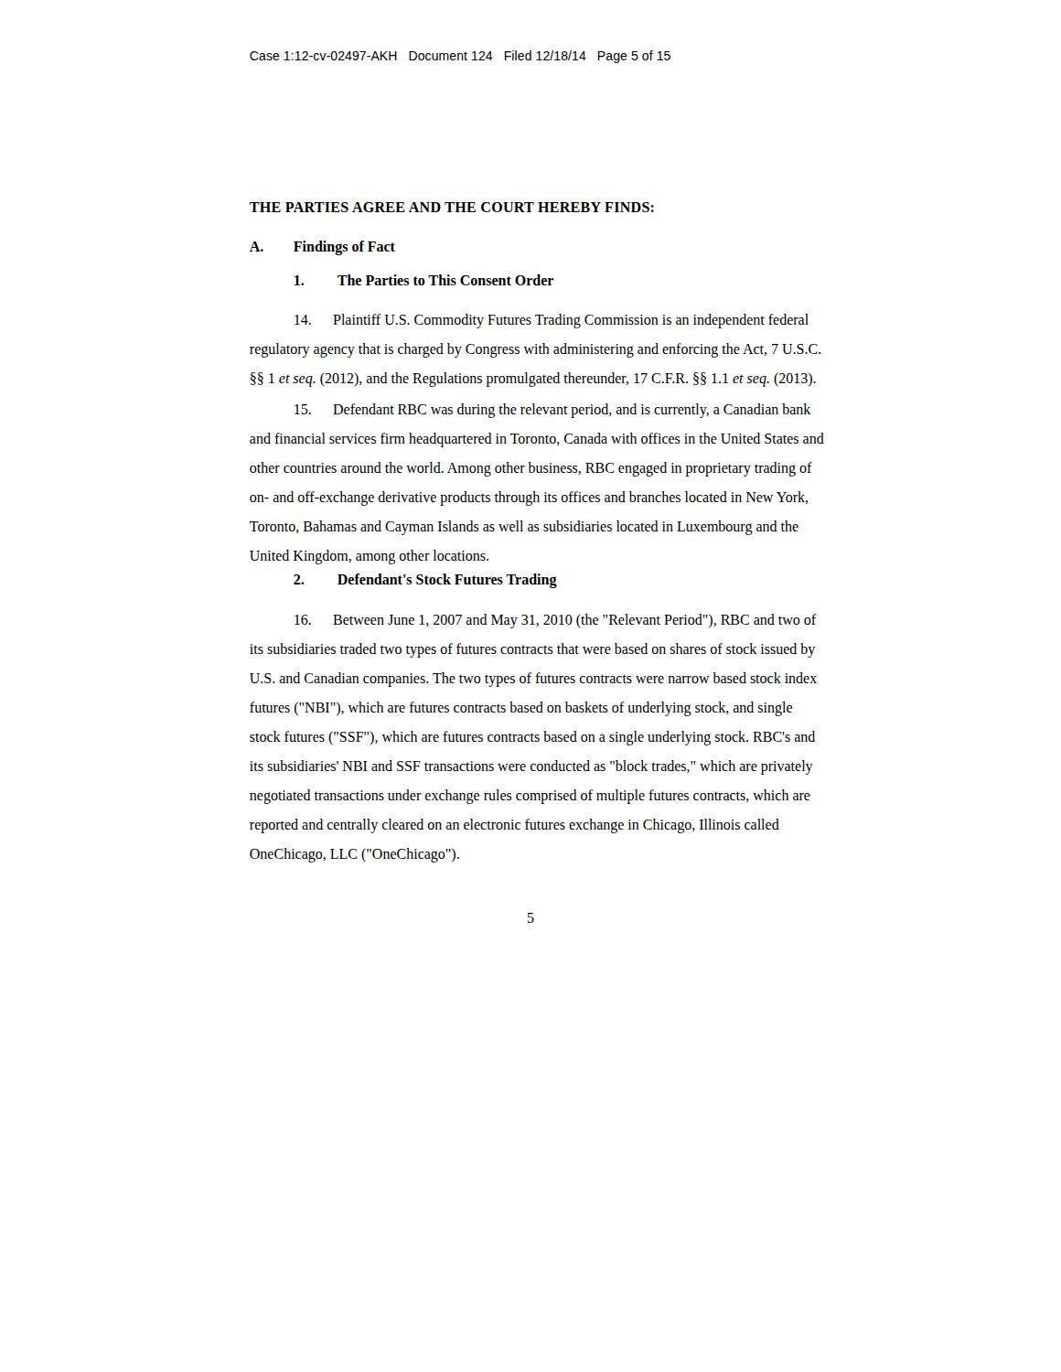Case 1:12-cv-02497-AKH Document 124 Filed 12/18/14 Page 5 of 15
THE PARTIES AGREE AND THE COURT HEREBY FINDS:
A.
Findings of Fact
1.
The Parties to This Consent Order
14. Plaintiff U.S. Commodity Futures Trading Commission is an independent federal regulatory agency that is charged by Congress with administering and enforcing the Act, 7 U.S.C. §§ 1 et seq. (2012), and the Regulations promulgated thereunder, 17 C.F.R. §§ 1.1 et seq. (2013).
15. Defendant RBC was during the relevant period, and is currently, a Canadian bank and financial services firm headquartered in Toronto, Canada with offices in the United States and other countries around the world. Among other business, RBC engaged in proprietary trading of on- and off-exchange derivative products through its offices and branches located in New York, Toronto, Bahamas and Cayman Islands as well as subsidiaries located in Luxembourg and the United Kingdom, among other locations.
2.
Defendant's Stock Futures Trading
16. Between June 1, 2007 and May 31, 2010 (the "Relevant Period"), RBC and two of its subsidiaries traded two types of futures contracts that were based on shares of stock issued by U.S. and Canadian companies. The two types of futures contracts were narrow based stock index futures ("NBI"), which are futures contracts based on baskets of underlying stock, and single stock futures ("SSF"), which are futures contracts based on a single underlying stock. RBC's and its subsidiaries' NBI and SSF transactions were conducted as "block trades," which are privately negotiated transactions under exchange rules comprised of multiple futures contracts, which are reported and centrally cleared on an electronic futures exchange in Chicago, Illinois called OneChicago, LLC ("OneChicago").
5